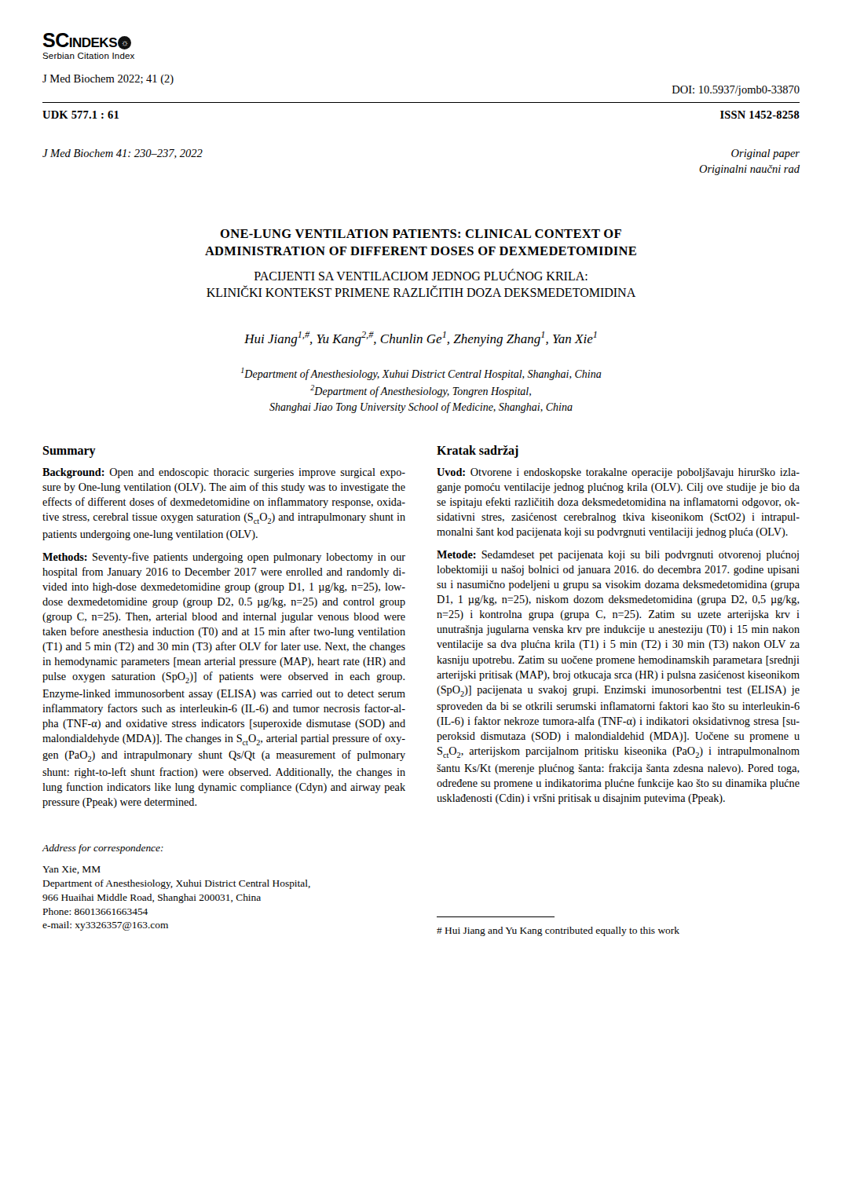SCINDEKS☼
Serbian Citation Index
J Med Biochem 2022; 41 (2)
DOI: 10.5937/jomb0-33870
UDK 577.1 : 61 ISSN 1452-8258
J Med Biochem 41: 230–237, 2022
Original paper
Originalni naučni rad
One-lung ventilation patients: clinical context of
administration of different doses of dexmedetomidine
Pacijenti sa ventilacijom jednog plućnog krila:
klinički kontekst primene različitih doza deksmedetomidina
Hui Jiang1,#, Yu Kang2,#, Chunlin Ge1, Zhenying Zhang1, Yan Xie1
1Department of Anesthesiology, Xuhui District Central Hospital, Shanghai, China
2Department of Anesthesiology, Tongren Hospital,
Shanghai Jiao Tong University School of Medicine, Shanghai, China
Summary
Background: Open and endoscopic thoracic surgeries improve surgical exposure by One-lung ventilation (OLV). The aim of this study was to investigate the effects of different doses of dexmedetomidine on inflammatory response, oxidative stress, cerebral tissue oxygen saturation (SctO2) and intrapulmonary shunt in patients undergoing one-lung ventilation (OLV).
Methods: Seventy-five patients undergoing open pulmonary lobectomy in our hospital from January 2016 to December 2017 were enrolled and randomly divided into high-dose dexmedetomidine group (group D1, 1 µg/kg, n=25), low-dose dexmedetomidine group (group D2, 0.5 µg/kg, n=25) and control group (group C, n=25). Then, arterial blood and internal jugular venous blood were taken before anesthesia induction (T0) and at 15 min after two-lung ventilation (T1) and 5 min (T2) and 30 min (T3) after OLV for later use. Next, the changes in hemodynamic parameters [mean arterial pressure (MAP), heart rate (HR) and pulse oxygen saturation (SpO2)] of patients were observed in each group. Enzyme-linked immunosorbent assay (ELISA) was carried out to detect serum inflammatory factors such as interleukin-6 (IL-6) and tumor necrosis factor-alpha (TNF-α) and oxidative stress indicators [superoxide dismutase (SOD) and malondialdehyde (MDA)]. The changes in SctO2, arterial partial pressure of oxygen (PaO2) and intrapulmonary shunt Qs/Qt (a measurement of pulmonary shunt: right-to-left shunt fraction) were observed. Additionally, the changes in lung function indicators like lung dynamic compliance (Cdyn) and airway peak pressure (Ppeak) were determined.
Kratak sadržaj
Uvod: Otvorene i endoskopske torakalne operacije poboljšavaju hirurško izlaganje pomoću ventilacije jednog plućnog krila (OLV). Cilj ove studije je bio da se ispitaju efekti različitih doza deksmedetomidina na inflamatorni odgovor, oksidativni stres, zasićenost cerebralnog tkiva kiseonikom (SctO2) i intrapulmonalni šant kod pacijenata koji su podvrgnuti ventilaciji jednog pluća (OLV).
Metode: Sedamdeset pet pacijenata koji su bili podvrgnuti otvorenoj plućnoj lobektomiji u našoj bolnici od januara 2016. do decembra 2017. godine upisani su i nasumično podeljeni u grupu sa visokim dozama deksmedetomidina (grupa D1, 1 µg/kg, n=25), niskom dozom deksmedetomidina (grupa D2, 0,5 µg/kg, n=25) i kontrolna grupa (grupa C, n=25). Zatim su uzete arterijska krv i unutrašnja jugularna venska krv pre indukcije u anesteziju (T0) i 15 min nakon ventilacije sa dva plućna krila (T1) i 5 min (T2) i 30 min (T3) nakon OLV za kasniju upotrebu. Zatim su uočene promene hemodinamskih parametara [srednji arterijski pritisak (MAP), broj otkucaja srca (HR) i pulsna zasićenost kiseonikom (SpO2)] pacijenata u svakoj grupi. Enzimski imunosorbentni test (ELISA) je sproveden da bi se otkrili serumski inflamatorni faktori kao što su interleukin-6 (IL-6) i faktor nekroze tumora-alfa (TNF-α) i indikatori oksidativnog stresa [superoksid dismutaza (SOD) i malondialdehid (MDA)]. Uočene su promene u SctO2, arterijskom parcijalnom pritisku kiseonika (PaO2) i intrapulmonalnom šantu Ks/Kt (merenje plućnog šanta: frakcija šanta zdesna nalevo). Pored toga, određene su promene u indikatorima plućne funkcije kao što su dinamika plućne usklađenosti (Cdin) i vršni pritisak u disajnim putevima (Ppeak).
Address for correspondence:
Yan Xie, MM
Department of Anesthesiology, Xuhui District Central Hospital,
966 Huaihai Middle Road, Shanghai 200031, China
Phone: 86013661663454
e-mail: xy3326357@163.com
# Hui Jiang and Yu Kang contributed equally to this work